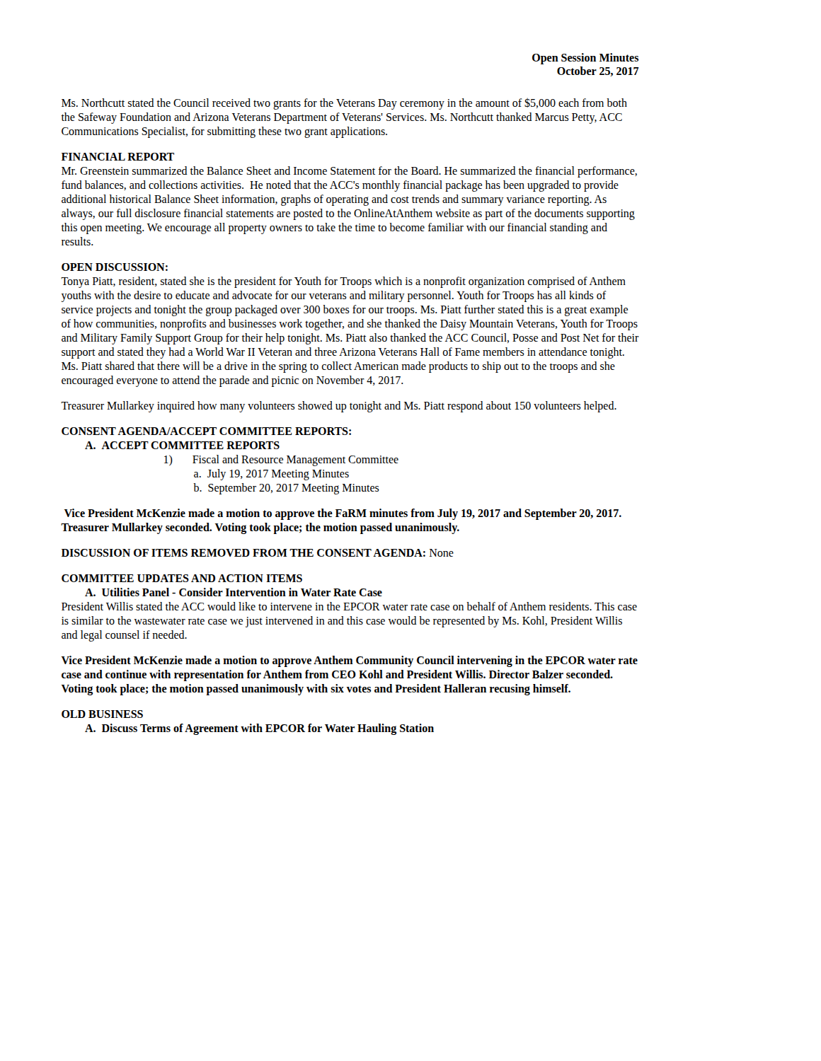Open Session Minutes
October 25, 2017
Ms. Northcutt stated the Council received two grants for the Veterans Day ceremony in the amount of $5,000 each from both the Safeway Foundation and Arizona Veterans Department of Veterans' Services. Ms. Northcutt thanked Marcus Petty, ACC Communications Specialist, for submitting these two grant applications.
Financial Report
Mr. Greenstein summarized the Balance Sheet and Income Statement for the Board. He summarized the financial performance, fund balances, and collections activities. He noted that the ACC's monthly financial package has been upgraded to provide additional historical Balance Sheet information, graphs of operating and cost trends and summary variance reporting. As always, our full disclosure financial statements are posted to the OnlineAtAnthem website as part of the documents supporting this open meeting. We encourage all property owners to take the time to become familiar with our financial standing and results.
Open Discussion:
Tonya Piatt, resident, stated she is the president for Youth for Troops which is a nonprofit organization comprised of Anthem youths with the desire to educate and advocate for our veterans and military personnel. Youth for Troops has all kinds of service projects and tonight the group packaged over 300 boxes for our troops. Ms. Piatt further stated this is a great example of how communities, nonprofits and businesses work together, and she thanked the Daisy Mountain Veterans, Youth for Troops and Military Family Support Group for their help tonight. Ms. Piatt also thanked the ACC Council, Posse and Post Net for their support and stated they had a World War II Veteran and three Arizona Veterans Hall of Fame members in attendance tonight. Ms. Piatt shared that there will be a drive in the spring to collect American made products to ship out to the troops and she encouraged everyone to attend the parade and picnic on November 4, 2017.
Treasurer Mullarkey inquired how many volunteers showed up tonight and Ms. Piatt respond about 150 volunteers helped.
Consent Agenda/Accept Committee Reports:
A. ACCEPT COMMITTEE REPORTS
1) Fiscal and Resource Management Committee
a. July 19, 2017 Meeting Minutes
b. September 20, 2017 Meeting Minutes
Vice President McKenzie made a motion to approve the FaRM minutes from July 19, 2017 and September 20, 2017. Treasurer Mullarkey seconded. Voting took place; the motion passed unanimously.
DISCUSSION OF ITEMS REMOVED FROM THE CONSENT AGENDA: None
Committee Updates and Action Items
A. Utilities Panel - Consider Intervention in Water Rate Case
President Willis stated the ACC would like to intervene in the EPCOR water rate case on behalf of Anthem residents. This case is similar to the wastewater rate case we just intervened in and this case would be represented by Ms. Kohl, President Willis and legal counsel if needed.
Vice President McKenzie made a motion to approve Anthem Community Council intervening in the EPCOR water rate case and continue with representation for Anthem from CEO Kohl and President Willis. Director Balzer seconded. Voting took place; the motion passed unanimously with six votes and President Halleran recusing himself.
Old Business
A. Discuss Terms of Agreement with EPCOR for Water Hauling Station